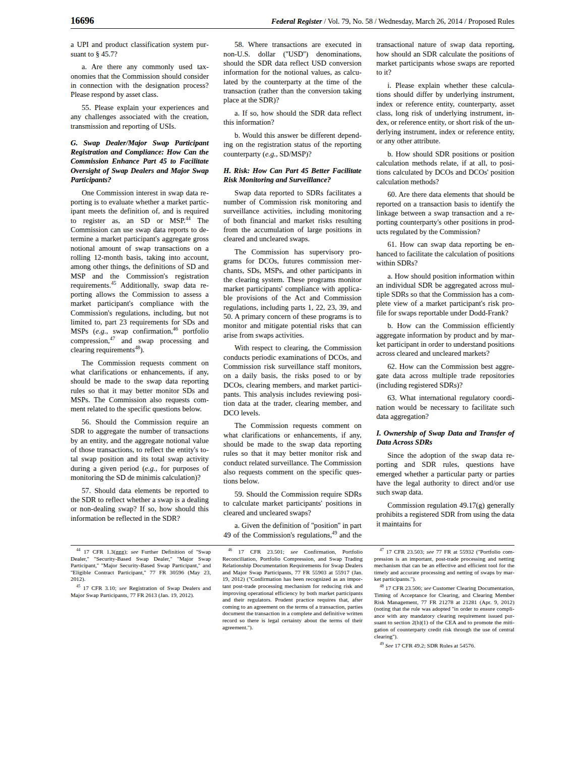16696 Federal Register / Vol. 79, No. 58 / Wednesday, March 26, 2014 / Proposed Rules
a UPI and product classification system pursuant to § 45.7?
a. Are there any commonly used taxonomies that the Commission should consider in connection with the designation process? Please respond by asset class.
55. Please explain your experiences and any challenges associated with the creation, transmission and reporting of USIs.
G. Swap Dealer/Major Swap Participant Registration and Compliance: How Can the Commission Enhance Part 45 to Facilitate Oversight of Swap Dealers and Major Swap Participants?
One Commission interest in swap data reporting is to evaluate whether a market participant meets the definition of, and is required to register as, an SD or MSP.44 The Commission can use swap data reports to determine a market participant's aggregate gross notional amount of swap transactions on a rolling 12-month basis, taking into account, among other things, the definitions of SD and MSP and the Commission's registration requirements.45 Additionally, swap data reporting allows the Commission to assess a market participant's compliance with the Commission's regulations, including, but not limited to, part 23 requirements for SDs and MSPs (e.g., swap confirmation,46 portfolio compression,47 and swap processing and clearing requirements48).
The Commission requests comment on what clarifications or enhancements, if any, should be made to the swap data reporting rules so that it may better monitor SDs and MSPs. The Commission also requests comment related to the specific questions below.
56. Should the Commission require an SDR to aggregate the number of transactions by an entity, and the aggregate notional value of those transactions, to reflect the entity's total swap position and its total swap activity during a given period (e.g., for purposes of monitoring the SD de minimis calculation)?
57. Should data elements be reported to the SDR to reflect whether a swap is a dealing or non-dealing swap? If so, how should this information be reflected in the SDR?
58. Where transactions are executed in non-U.S. dollar (''USD'') denominations, should the SDR data reflect USD conversion information for the notional values, as calculated by the counterparty at the time of the transaction (rather than the conversion taking place at the SDR)?
a. If so, how should the SDR data reflect this information?
b. Would this answer be different depending on the registration status of the reporting counterparty (e.g., SD/MSP)?
H. Risk: How Can Part 45 Better Facilitate Risk Monitoring and Surveillance?
Swap data reported to SDRs facilitates a number of Commission risk monitoring and surveillance activities, including monitoring of both financial and market risks resulting from the accumulation of large positions in cleared and uncleared swaps.
The Commission has supervisory programs for DCOs, futures commission merchants, SDs, MSPs, and other participants in the clearing system. These programs monitor market participants' compliance with applicable provisions of the Act and Commission regulations, including parts 1, 22, 23, 39, and 50. A primary concern of these programs is to monitor and mitigate potential risks that can arise from swaps activities.
With respect to clearing, the Commission conducts periodic examinations of DCOs, and Commission risk surveillance staff monitors, on a daily basis, the risks posed to or by DCOs, clearing members, and market participants. This analysis includes reviewing position data at the trader, clearing member, and DCO levels.
The Commission requests comment on what clarifications or enhancements, if any, should be made to the swap data reporting rules so that it may better monitor risk and conduct related surveillance. The Commission also requests comment on the specific questions below.
59. Should the Commission require SDRs to calculate market participants' positions in cleared and uncleared swaps?
a. Given the definition of ''position'' in part 49 of the Commission's regulations,49 and the transactional nature of swap data reporting, how should an SDR calculate the positions of market participants whose swaps are reported to it?
i. Please explain whether these calculations should differ by underlying instrument, index or reference entity, counterparty, asset class, long risk of underlying instrument, index, or reference entity, or short risk of the underlying instrument, index or reference entity, or any other attribute.
b. How should SDR positions or position calculation methods relate, if at all, to positions calculated by DCOs and DCOs' position calculation methods?
60. Are there data elements that should be reported on a transaction basis to identify the linkage between a swap transaction and a reporting counterparty's other positions in products regulated by the Commission?
61. How can swap data reporting be enhanced to facilitate the calculation of positions within SDRs?
a. How should position information within an individual SDR be aggregated across multiple SDRs so that the Commission has a complete view of a market participant's risk profile for swaps reportable under Dodd-Frank?
b. How can the Commission efficiently aggregate information by product and by market participant in order to understand positions across cleared and uncleared markets?
62. How can the Commission best aggregate data across multiple trade repositories (including registered SDRs)?
63. What international regulatory coordination would be necessary to facilitate such data aggregation?
I. Ownership of Swap Data and Transfer of Data Across SDRs
Since the adoption of the swap data reporting and SDR rules, questions have emerged whether a particular party or parties have the legal authority to direct and/or use such swap data.
Commission regulation 49.17(g) generally prohibits a registered SDR from using the data it maintains for
44 17 CFR 1.3(ggg); see Further Definition of ''Swap Dealer,'' ''Security-Based Swap Dealer,'' ''Major Swap Participant,'' ''Major Security-Based Swap Participant,'' and ''Eligible Contract Participant,'' 77 FR 30596 (May 23, 2012).
45 17 CFR 3.10; see Registration of Swap Dealers and Major Swap Participants, 77 FR 2613 (Jan. 19, 2012).
46 17 CFR 23.501; see Confirmation, Portfolio Reconciliation, Portfolio Compression, and Swap Trading Relationship Documentation Requirements for Swap Dealers and Major Swap Participants, 77 FR 55903 at 55917 (Jan. 19, 2012) (''Confirmation has been recognized as an important post-trade processing mechanism for reducing risk and improving operational efficiency by both market participants and their regulators. Prudent practice requires that, after coming to an agreement on the terms of a transaction, parties document the transaction in a complete and definitive written record so there is legal certainty about the terms of their agreement.'').
47 17 CFR 23.503; see 77 FR at 55932 (''Portfolio compression is an important, post-trade processing and netting mechanism that can be an effective and efficient tool for the timely and accurate processing and netting of swaps by market participants.'').
48 17 CFR 23.506; see Customer Clearing Documentation, Timing of Acceptance for Clearing, and Clearing Member Risk Management, 77 FR 21278 at 21281 (Apr. 9, 2012) (noting that the rule was adopted ''in order to ensure compliance with any mandatory clearing requirement issued pursuant to section 2(h)(1) of the CEA and to promote the mitigation of counterparty credit risk through the use of central clearing'').
49 See 17 CFR 49.2; SDR Rules at 54576.